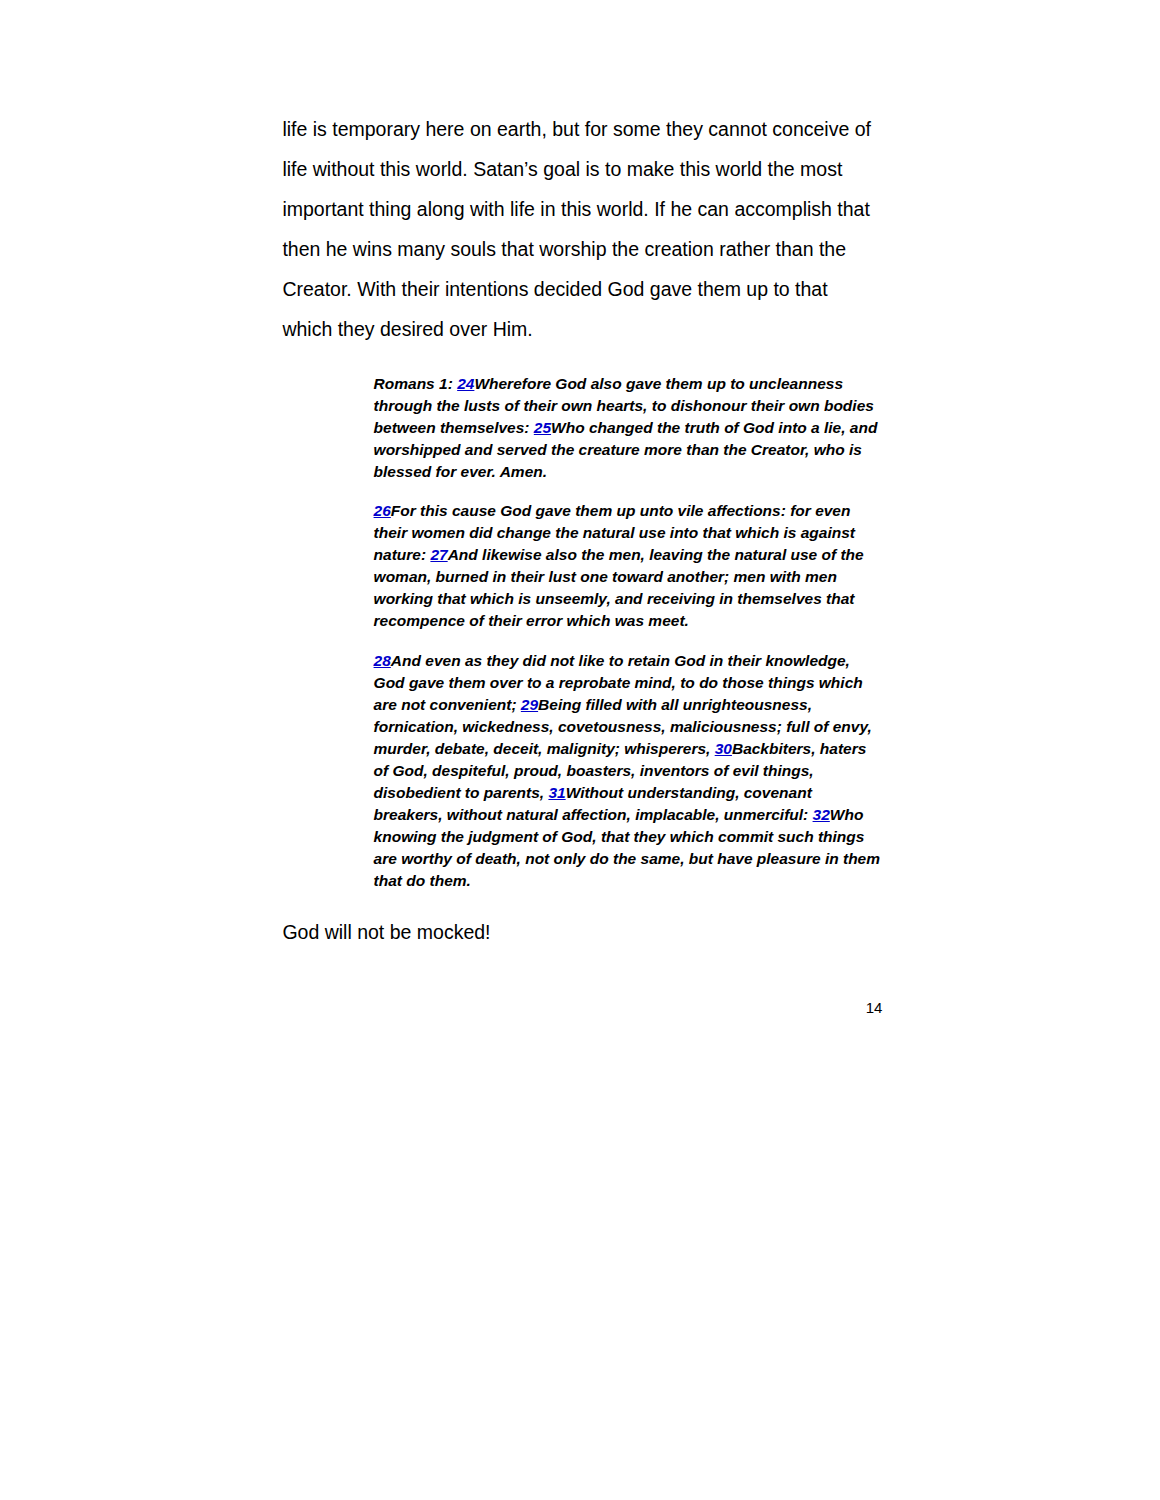life is temporary here on earth, but for some they cannot conceive of life without this world. Satan’s goal is to make this world the most important thing along with life in this world. If he can accomplish that then he wins many souls that worship the creation rather than the Creator. With their intentions decided God gave them up to that which they desired over Him.
Romans 1: 24 Wherefore God also gave them up to uncleanness through the lusts of their own hearts, to dishonour their own bodies between themselves: 25 Who changed the truth of God into a lie, and worshipped and served the creature more than the Creator, who is blessed for ever. Amen.
26 For this cause God gave them up unto vile affections: for even their women did change the natural use into that which is against nature: 27 And likewise also the men, leaving the natural use of the woman, burned in their lust one toward another; men with men working that which is unseemly, and receiving in themselves that recompence of their error which was meet.
28 And even as they did not like to retain God in their knowledge, God gave them over to a reprobate mind, to do those things which are not convenient; 29 Being filled with all unrighteousness, fornication, wickedness, covetousness, maliciousness; full of envy, murder, debate, deceit, malignity; whisperers, 30 Backbiters, haters of God, despiteful, proud, boasters, inventors of evil things, disobedient to parents, 31 Without understanding, covenant breakers, without natural affection, implacable, unmerciful: 32 Who knowing the judgment of God, that they which commit such things are worthy of death, not only do the same, but have pleasure in them that do them.
God will not be mocked!
14